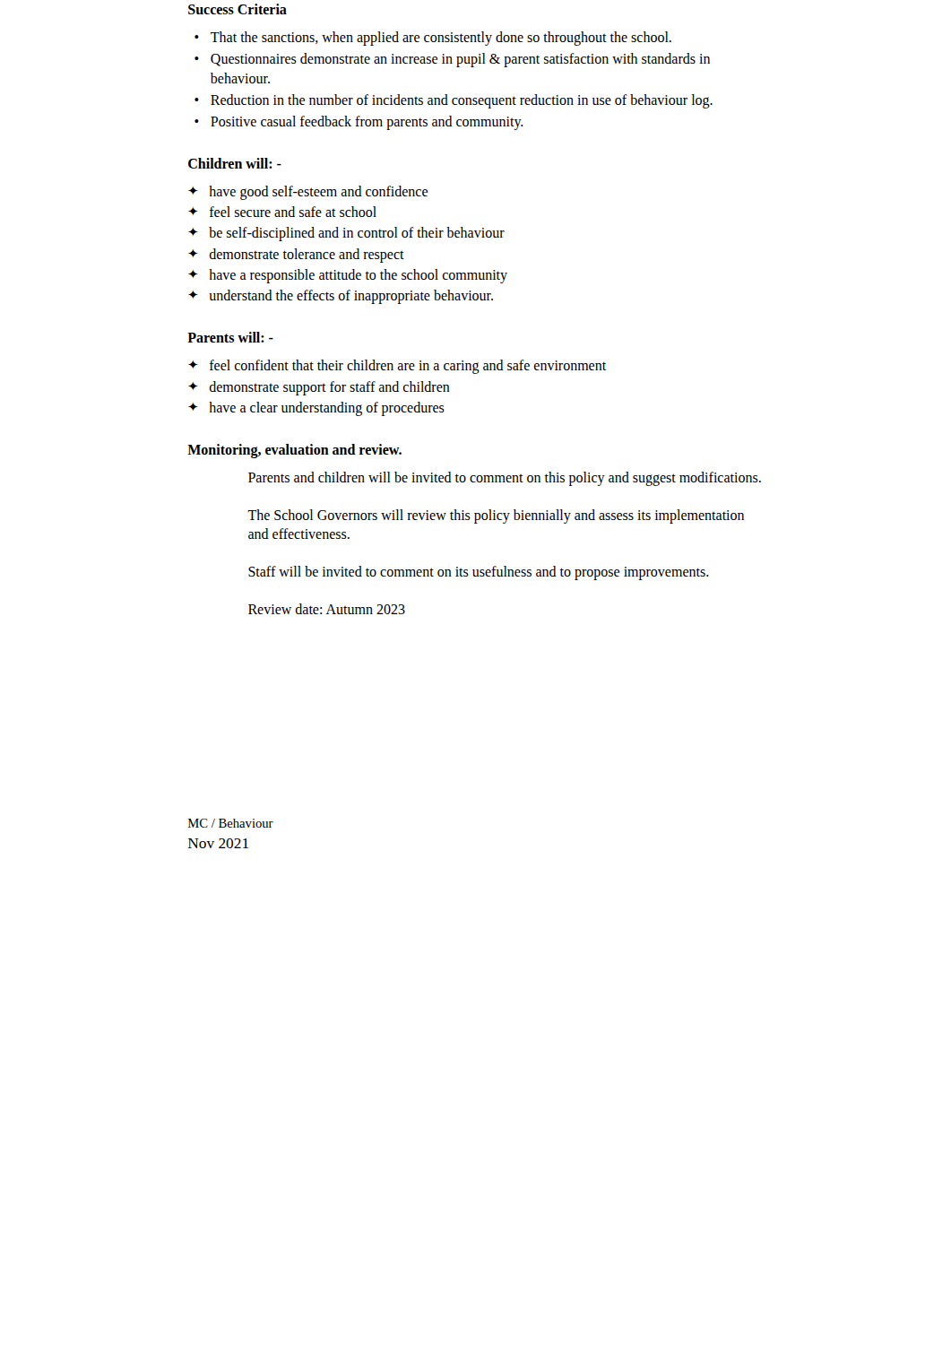Success Criteria
That the sanctions, when applied are consistently done so throughout the school.
Questionnaires demonstrate an increase in pupil & parent satisfaction with standards in behaviour.
Reduction in the number of incidents and consequent reduction in use of behaviour log.
Positive casual feedback from parents and community.
Children will: -
have good self-esteem and confidence
feel secure and safe at school
be self-disciplined and in control of their behaviour
demonstrate tolerance and respect
have a responsible attitude to the school community
understand the effects of inappropriate behaviour.
Parents will: -
feel confident that their children are in a caring and safe environment
demonstrate support for staff and children
have a clear understanding of procedures
Monitoring, evaluation and review.
Parents and children will be invited to comment on this policy and suggest modifications.
The School Governors will review this policy biennially and assess its implementation and effectiveness.
Staff will be invited to comment on its usefulness and to propose improvements.
Review date: Autumn 2023
MC / Behaviour
Nov 2021